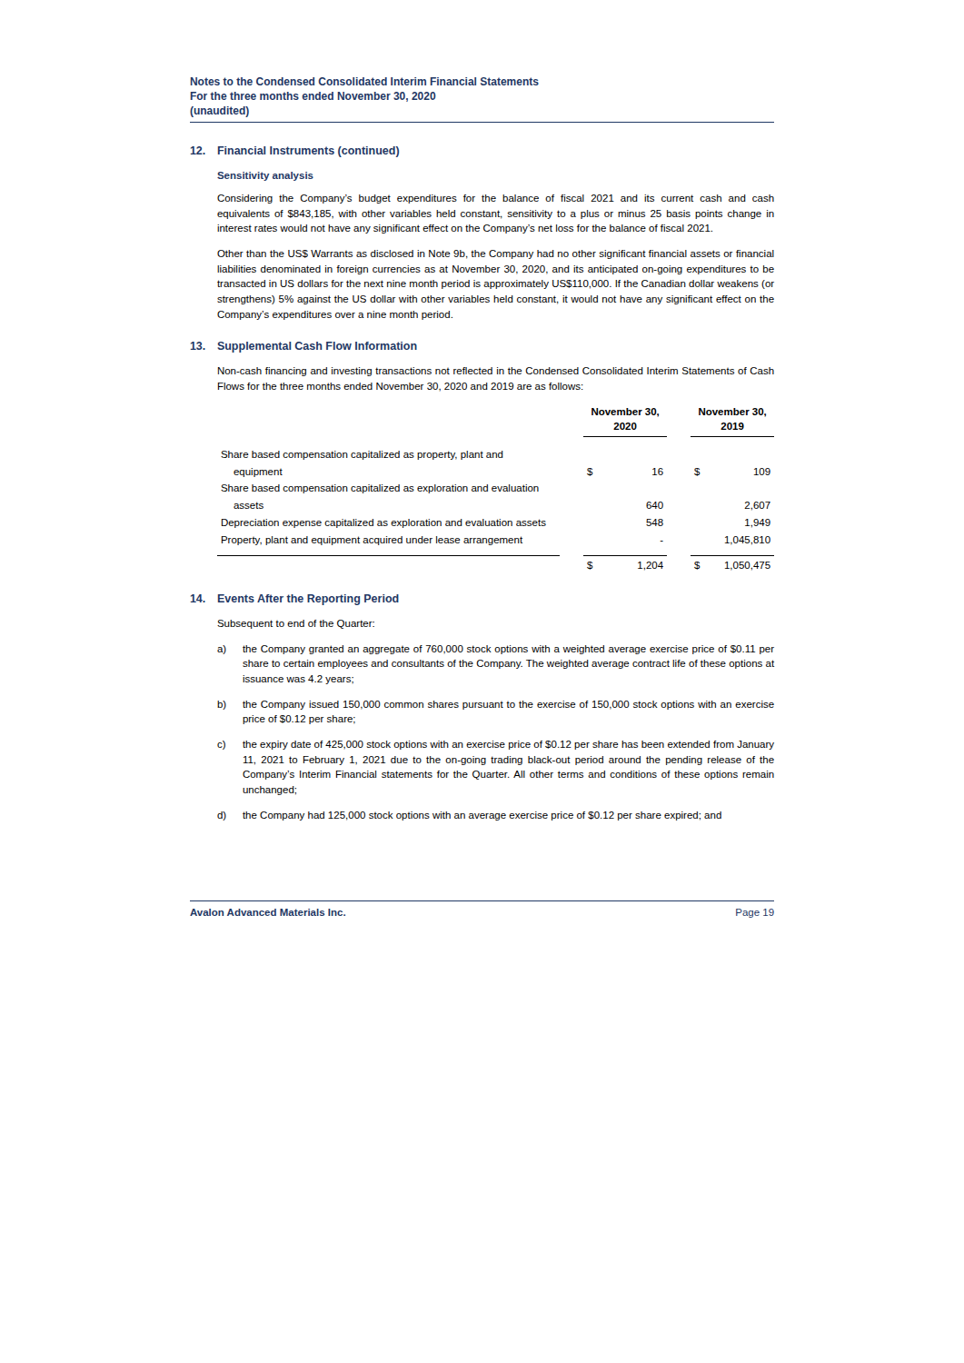Notes to the Condensed Consolidated Interim Financial Statements
For the three months ended November 30, 2020
(unaudited)
12. Financial Instruments (continued)
Sensitivity analysis
Considering the Company’s budget expenditures for the balance of fiscal 2021 and its current cash and cash equivalents of $843,185, with other variables held constant, sensitivity to a plus or minus 25 basis points change in interest rates would not have any significant effect on the Company’s net loss for the balance of fiscal 2021.
Other than the US$ Warrants as disclosed in Note 9b, the Company had no other significant financial assets or financial liabilities denominated in foreign currencies as at November 30, 2020, and its anticipated on-going expenditures to be transacted in US dollars for the next nine month period is approximately US$110,000. If the Canadian dollar weakens (or strengthens) 5% against the US dollar with other variables held constant, it would not have any significant effect on the Company’s expenditures over a nine month period.
13. Supplemental Cash Flow Information
Non-cash financing and investing transactions not reflected in the Condensed Consolidated Interim Statements of Cash Flows for the three months ended November 30, 2020 and 2019 are as follows:
| | | November 30, 2020 | | November 30, 2019 |
| --- | --- | --- | --- | --- |
| Share based compensation capitalized as property, plant and | | | | | | |
| equipment | | $ | 16 | | $ | 109 |
| Share based compensation capitalized as exploration and evaluation | | | | | | |
| assets | | | 640 | | | 2,607 |
| Depreciation expense capitalized as exploration and evaluation assets | | | 548 | | | 1,949 |
| Property, plant and equipment acquired under lease arrangement | | | - | | | 1,045,810 |
| | | $ | 1,204 | | $ | 1,050,475 |
14. Events After the Reporting Period
Subsequent to end of the Quarter:
a) the Company granted an aggregate of 760,000 stock options with a weighted average exercise price of $0.11 per share to certain employees and consultants of the Company. The weighted average contract life of these options at issuance was 4.2 years;
b) the Company issued 150,000 common shares pursuant to the exercise of 150,000 stock options with an exercise price of $0.12 per share;
c) the expiry date of 425,000 stock options with an exercise price of $0.12 per share has been extended from January 11, 2021 to February 1, 2021 due to the on-going trading black-out period around the pending release of the Company’s Interim Financial statements for the Quarter. All other terms and conditions of these options remain unchanged;
d) the Company had 125,000 stock options with an average exercise price of $0.12 per share expired; and
Avalon Advanced Materials Inc. Page 19